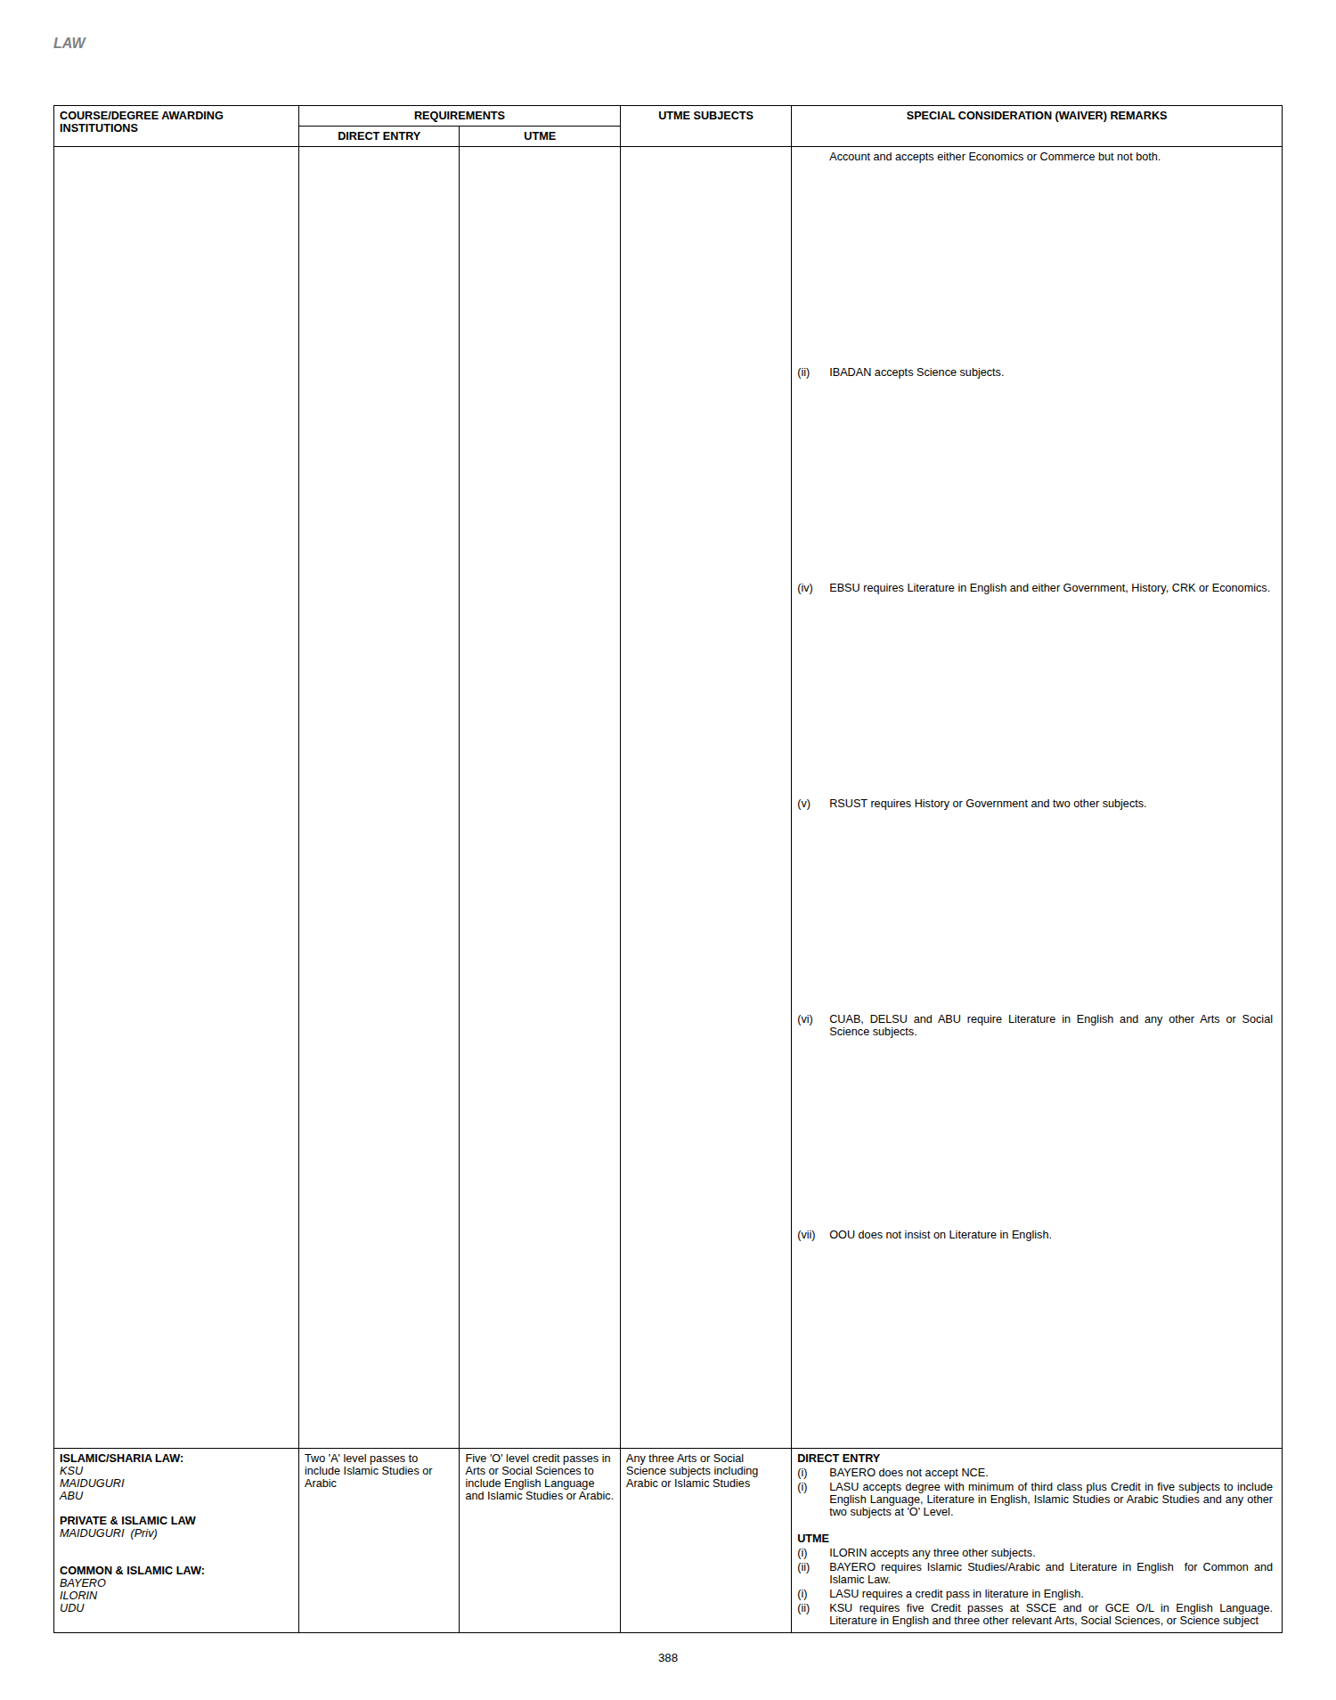LAW
| COURSE/DEGREE AWARDING INSTITUTIONS | REQUIREMENTS | UTME SUBJECTS | SPECIAL CONSIDERATION (WAIVER) REMARKS |
| --- | --- | --- | --- |
| DIRECT ENTRY | UTME |
| | | | | / / Account and accepts either Economics or Commerce but not both. / / (ii) / IBADAN accepts Science subjects. / / (iv) / EBSU requires Literature in English and either Government, History, CRK or Economics. / / (v) / RSUST requires History or Government and two other subjects. / / (vi) / CUAB, DELSU and ABU require Literature in English and any other Arts or Social Science subjects. / / (vii) / OOU does not insist on Literature in English. / |
| ISLAMIC/SHARIA LAW: KSU MAIDUGURI ABU PRIVATE & ISLAMIC LAW MAIDUGURI (Priv) COMMON & ISLAMIC LAW: BAYERO ILORIN UDU | Two 'A' level passes to include Islamic Studies or Arabic | Five 'O' level credit passes in Arts or Social Sciences to include English Language and Islamic Studies or Arabic. | Any three Arts or Social Science subjects including Arabic or Islamic Studies | DIRECT ENTRY / (i) / BAYERO does not accept NCE. / / (i) / LASU accepts degree with minimum of third class plus Credit in five subjects to include English Language, Literature in English, Islamic Studies or Arabic Studies and any other two subjects at 'O' Level. / UTME / (i) / ILORIN accepts any three other subjects. / / (ii) / BAYERO requires Islamic Studies/Arabic and Literature in English for Common and Islamic Law. / / (i) / LASU requires a credit pass in literature in English. / / (ii) / KSU requires five Credit passes at SSCE and or GCE O/L in English Language. Literature in English and three other relevant Arts, Social Sciences, or Science subject / |
388